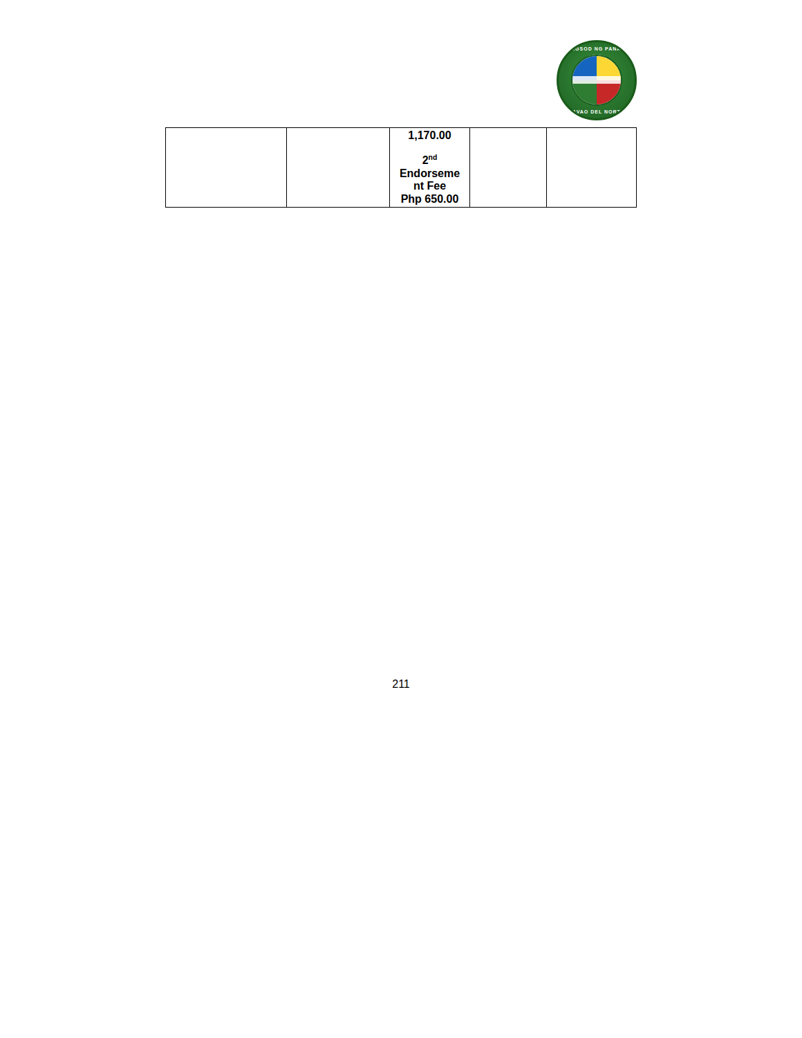LUNGSOD NG PANABO
DAVAO DEL NORTE
| | | 1,170.00 2 nd Endorseme nt Fee Php 650.00 | | |
211